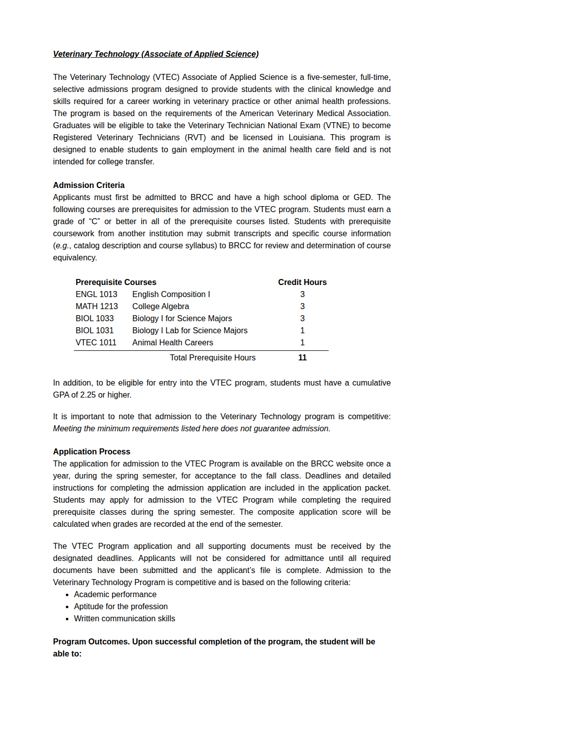Veterinary Technology (Associate of Applied Science)
The Veterinary Technology (VTEC) Associate of Applied Science is a five-semester, full-time, selective admissions program designed to provide students with the clinical knowledge and skills required for a career working in veterinary practice or other animal health professions. The program is based on the requirements of the American Veterinary Medical Association. Graduates will be eligible to take the Veterinary Technician National Exam (VTNE) to become Registered Veterinary Technicians (RVT) and be licensed in Louisiana. This program is designed to enable students to gain employment in the animal health care field and is not intended for college transfer.
Admission Criteria
Applicants must first be admitted to BRCC and have a high school diploma or GED. The following courses are prerequisites for admission to the VTEC program. Students must earn a grade of “C” or better in all of the prerequisite courses listed. Students with prerequisite coursework from another institution may submit transcripts and specific course information (e.g., catalog description and course syllabus) to BRCC for review and determination of course equivalency.
| Prerequisite Courses | Credit Hours |
| --- | --- |
| ENGL 1013 | English Composition I | 3 |
| MATH 1213 | College Algebra | 3 |
| BIOL 1033 | Biology I for Science Majors | 3 |
| BIOL 1031 | Biology I Lab for Science Majors | 1 |
| VTEC 1011 | Animal Health Careers | 1 |
| | Total Prerequisite Hours | 11 |
In addition, to be eligible for entry into the VTEC program, students must have a cumulative GPA of 2.25 or higher.
It is important to note that admission to the Veterinary Technology program is competitive: Meeting the minimum requirements listed here does not guarantee admission.
Application Process
The application for admission to the VTEC Program is available on the BRCC website once a year, during the spring semester, for acceptance to the fall class. Deadlines and detailed instructions for completing the admission application are included in the application packet. Students may apply for admission to the VTEC Program while completing the required prerequisite classes during the spring semester. The composite application score will be calculated when grades are recorded at the end of the semester.
The VTEC Program application and all supporting documents must be received by the designated deadlines. Applicants will not be considered for admittance until all required documents have been submitted and the applicant’s file is complete. Admission to the Veterinary Technology Program is competitive and is based on the following criteria:
Academic performance
Aptitude for the profession
Written communication skills
Program Outcomes. Upon successful completion of the program, the student will be able to: